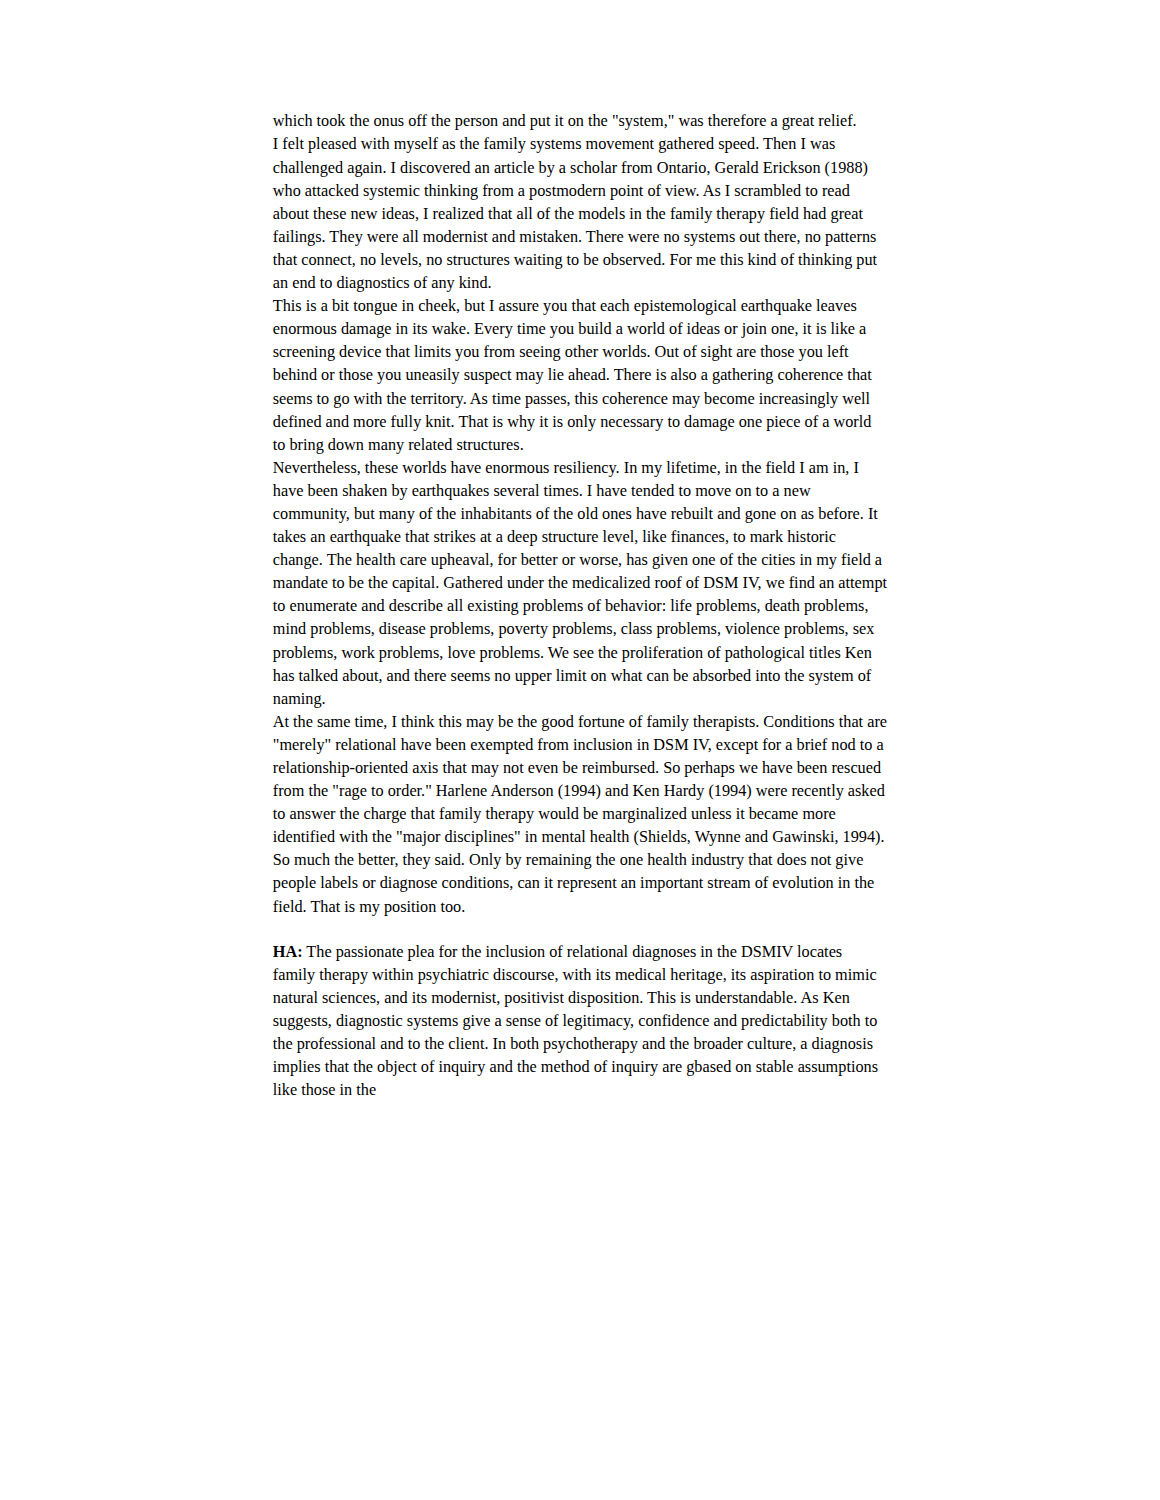which took the onus off the person and put it on the "system," was therefore a great relief.
I felt pleased with myself as the family systems movement gathered speed. Then I was challenged again. I discovered an article by a scholar from Ontario, Gerald Erickson (1988) who attacked systemic thinking from a postmodern point of view. As I scrambled to read about these new ideas, I realized that all of the models in the family therapy field had great failings. They were all modernist and mistaken. There were no systems out there, no patterns that connect, no levels, no structures waiting to be observed. For me this kind of thinking put an end to diagnostics of any kind.
This is a bit tongue in cheek, but I assure you that each epistemological earthquake leaves enormous damage in its wake. Every time you build a world of ideas or join one, it is like a screening device that limits you from seeing other worlds. Out of sight are those you left behind or those you uneasily suspect may lie ahead. There is also a gathering coherence that seems to go with the territory. As time passes, this coherence may become increasingly well defined and more fully knit. That is why it is only necessary to damage one piece of a world to bring down many related structures.
Nevertheless, these worlds have enormous resiliency. In my lifetime, in the field I am in, I have been shaken by earthquakes several times. I have tended to move on to a new community, but many of the inhabitants of the old ones have rebuilt and gone on as before. It takes an earthquake that strikes at a deep structure level, like finances, to mark historic change. The health care upheaval, for better or worse, has given one of the cities in my field a mandate to be the capital. Gathered under the medicalized roof of DSM IV, we find an attempt to enumerate and describe all existing problems of behavior: life problems, death problems, mind problems, disease problems, poverty problems, class problems, violence problems, sex problems, work problems, love problems. We see the proliferation of pathological titles Ken has talked about, and there seems no upper limit on what can be absorbed into the system of naming.
At the same time, I think this may be the good fortune of family therapists. Conditions that are "merely" relational have been exempted from inclusion in DSM IV, except for a brief nod to a relationship-oriented axis that may not even be reimbursed. So perhaps we have been rescued from the "rage to order." Harlene Anderson (1994) and Ken Hardy (1994) were recently asked to answer the charge that family therapy would be marginalized unless it became more identified with the "major disciplines" in mental health (Shields, Wynne and Gawinski, 1994). So much the better, they said. Only by remaining the one health industry that does not give people labels or diagnose conditions, can it represent an important stream of evolution in the field. That is my position too.
HA: The passionate plea for the inclusion of relational diagnoses in the DSMIV locates family therapy within psychiatric discourse, with its medical heritage, its aspiration to mimic natural sciences, and its modernist, positivist disposition. This is understandable. As Ken suggests, diagnostic systems give a sense of legitimacy, confidence and predictability both to the professional and to the client. In both psychotherapy and the broader culture, a diagnosis implies that the object of inquiry and the method of inquiry are gbased on stable assumptions like those in the